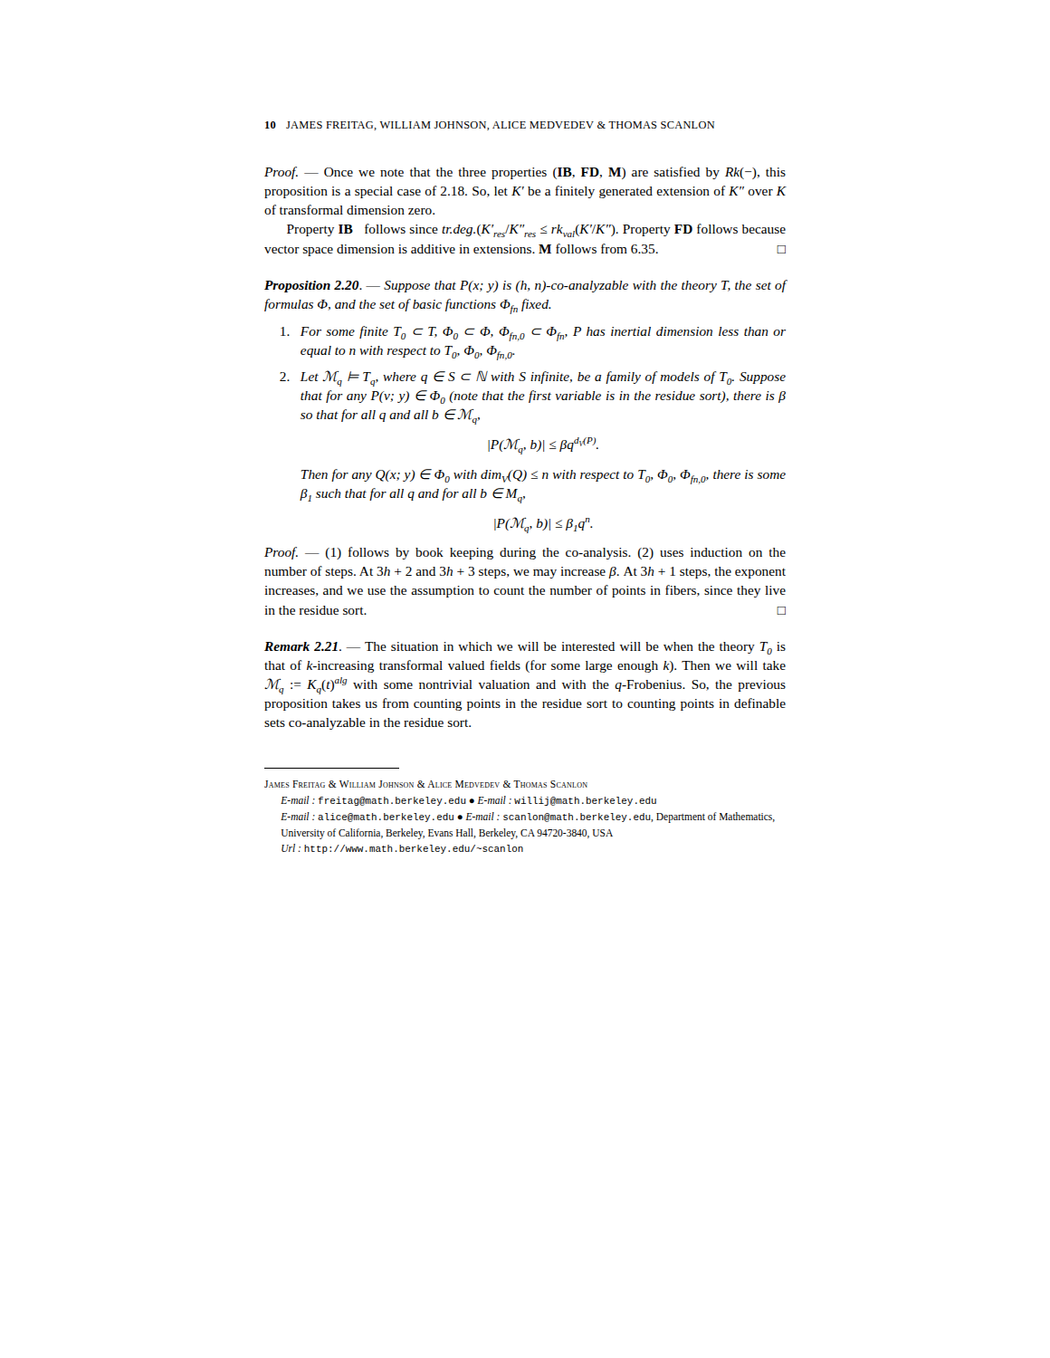10 JAMES FREITAG, WILLIAM JOHNSON, ALICE MEDVEDEV & THOMAS SCANLON
Proof. — Once we note that the three properties (IB, FD, M) are satisfied by Rk(−), this proposition is a special case of 2.18. So, let K′ be a finitely generated extension of K″ over K of transformal dimension zero.
Property IB follows since tr.deg.(K′res/K″res ≤ rkval(K′/K″). Property FD follows because vector space dimension is additive in extensions. M follows from 6.35. □
Proposition 2.20. — Suppose that P(x; y) is (h, n)-co-analyzable with the theory T, the set of formulas Φ, and the set of basic functions Φfn fixed.
For some finite T0 ⊂ T, Φ0 ⊂ Φ, Φfn,0 ⊂ Φfn, P has inertial dimension less than or equal to n with respect to T0, Φ0, Φfn,0.
Let ℳq ⊨ Tq, where q ∈ S ⊂ ℕ with S infinite, be a family of models of T0. Suppose that for any P(v; y) ∈ Φ0 (note that the first variable is in the residue sort), there is β so that for all q and all b ∈ ℳq,
|P(ℳq, b)| ≤ βqdV(P).
Then for any Q(x; y) ∈ Φ0 with dimV(Q) ≤ n with respect to T0, Φ0, Φfn,0, there is some β1 such that for all q and for all b ∈ Mq,
|P(ℳq, b)| ≤ β1qn.
Proof. — (1) follows by book keeping during the co-analysis. (2) uses induction on the number of steps. At 3h + 2 and 3h + 3 steps, we may increase β. At 3h + 1 steps, the exponent increases, and we use the assumption to count the number of points in fibers, since they live in the residue sort. □
Remark 2.21. — The situation in which we will be interested will be when the theory T0 is that of k-increasing transformal valued fields (for some large enough k). Then we will take ℳq := Kq(t)alg with some nontrivial valuation and with the q-Frobenius. So, the previous proposition takes us from counting points in the residue sort to counting points in definable sets co-analyzable in the residue sort.
James Freitag & William Johnson & Alice Medvedev & Thomas Scanlon
E-mail : freitag@math.berkeley.edu ● E-mail : willij@math.berkeley.edu
E-mail : alice@math.berkeley.edu ● E-mail : scanlon@math.berkeley.edu, Department of Mathematics, University of California, Berkeley, Evans Hall, Berkeley, CA 94720-3840, USA
Url : http://www.math.berkeley.edu/~scanlon